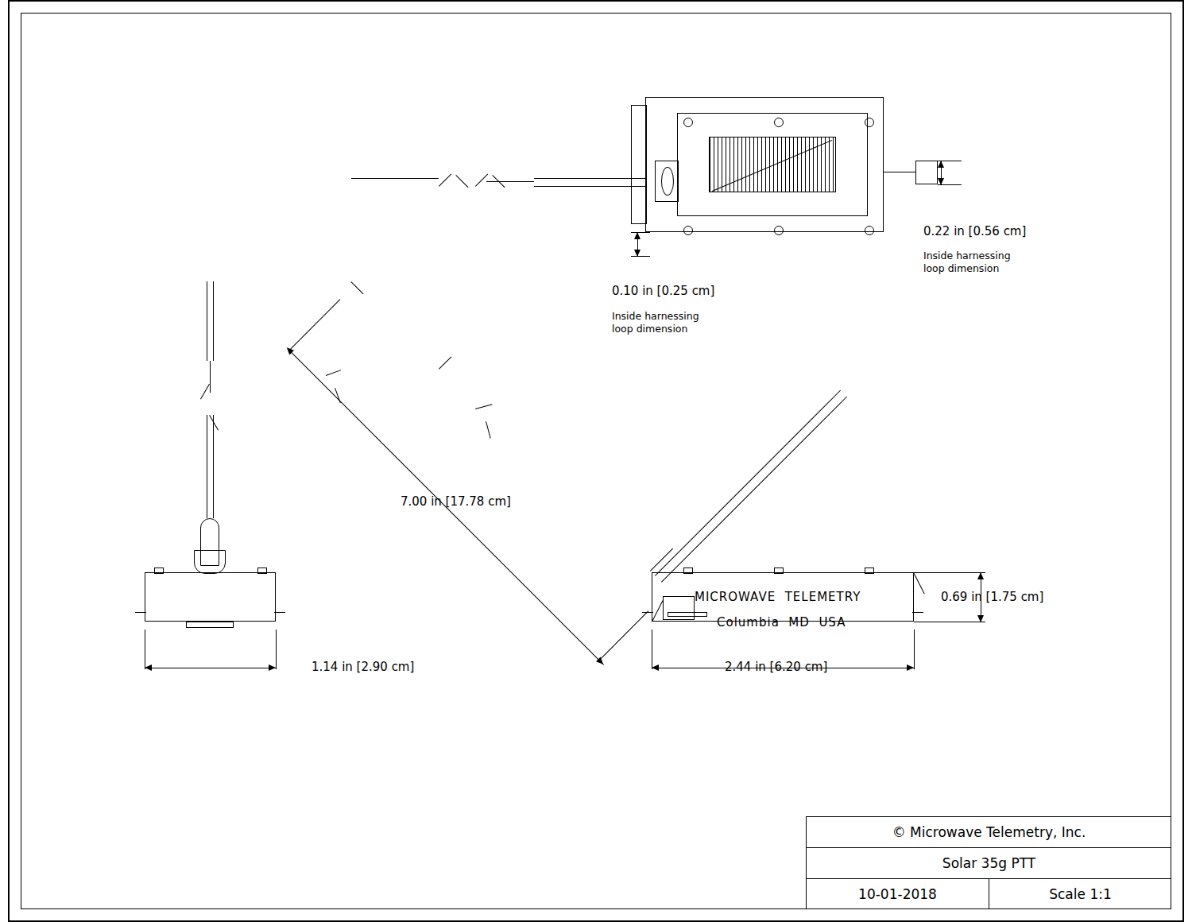=============== TOP VIEW (upper-right) =====================
0.22 in [0.56 cm]
Inside harnessing
loop dimension
0.10 in [0.25 cm]
Inside harnessing
loop dimension
=============== SIDE VIEW (left) ==========================
1.14 in [2.90 cm]
=============== ISOMETRIC / FRONT VIEW (lower-right) =======
MICROWAVE TELEMETRY
Columbia MD USA
7.00 in [17.78 cm]
0.69 in [1.75 cm]
2.44 in [6.20 cm]
=============== TITLE BLOCK ===============================
© Microwave Telemetry, Inc.
Solar 35g PTT
10-01-2018
Scale 1:1